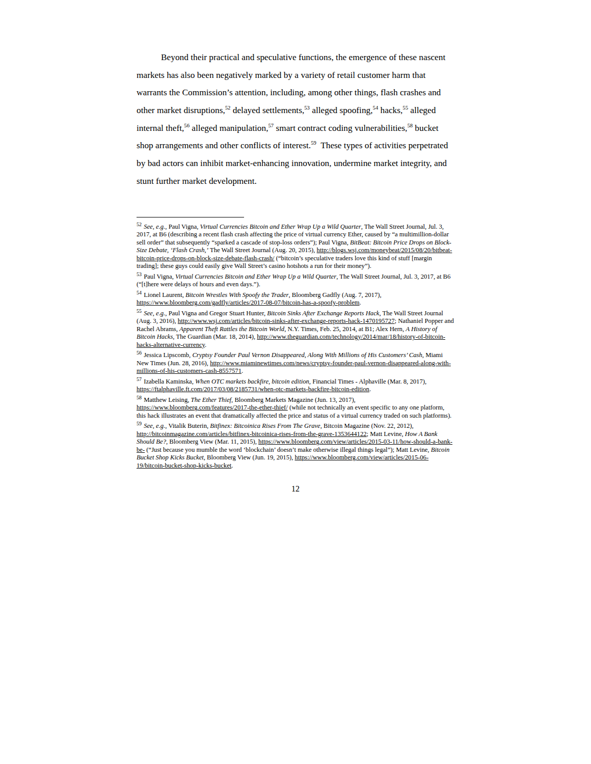Beyond their practical and speculative functions, the emergence of these nascent markets has also been negatively marked by a variety of retail customer harm that warrants the Commission’s attention, including, among other things, flash crashes and other market disruptions,52 delayed settlements,53 alleged spoofing,54 hacks,55 alleged internal theft,56 alleged manipulation,57 smart contract coding vulnerabilities,58 bucket shop arrangements and other conflicts of interest.59 These types of activities perpetrated by bad actors can inhibit market-enhancing innovation, undermine market integrity, and stunt further market development.
52 See, e.g., Paul Vigna, Virtual Currencies Bitcoin and Ether Wrap Up a Wild Quarter, The Wall Street Journal, Jul. 3, 2017, at B6 (describing a recent flash crash affecting the price of virtual currency Ether, caused by “a multimillion-dollar sell order” that subsequently “sparked a cascade of stop-loss orders”); Paul Vigna, BitBeat: Bitcoin Price Drops on Block-Size Debate, ‘Flash Crash,’ The Wall Street Journal (Aug. 20, 2015), http://blogs.wsj.com/moneybeat/2015/08/20/bitbeat-bitcoin-price-drops-on-block-size-debate-flash-crash/ (“bitcoin’s speculative traders love this kind of stuff [margin trading]; these guys could easily give Wall Street’s casino hotshots a run for their money”).
53 Paul Vigna, Virtual Currencies Bitcoin and Ether Wrap Up a Wild Quarter, The Wall Street Journal, Jul. 3, 2017, at B6 (“[t]here were delays of hours and even days.”).
54 Lionel Laurent, Bitcoin Wrestles With Spoofy the Trader, Bloomberg Gadfly (Aug. 7, 2017), https://www.bloomberg.com/gadfly/articles/2017-08-07/bitcoin-has-a-spoofy-problem.
55 See, e.g., Paul Vigna and Gregor Stuart Hunter, Bitcoin Sinks After Exchange Reports Hack, The Wall Street Journal (Aug. 3, 2016), http://www.wsj.com/articles/bitcoin-sinks-after-exchange-reports-hack-1470195727; Nathaniel Popper and Rachel Abrams, Apparent Theft Rattles the Bitcoin World, N.Y. Times, Feb. 25, 2014, at B1; Alex Hern, A History of Bitcoin Hacks, The Guardian (Mar. 18, 2014), http://www.theguardian.com/technology/2014/mar/18/history-of-bitcoin-hacks-alternative-currency.
56 Jessica Lipscomb, Cryptsy Founder Paul Vernon Disappeared, Along With Millions of His Customers’ Cash, Miami New Times (Jun. 28, 2016), http://www.miaminewtimes.com/news/cryptsy-founder-paul-vernon-disappeared-along-with-millions-of-his-customers-cash-8557571.
57 Izabella Kaminska, When OTC markets backfire, bitcoin edition, Financial Times - Alphaville (Mar. 8, 2017), https://ftalphaville.ft.com/2017/03/08/2185731/when-otc-markets-backfire-bitcoin-edition.
58 Matthew Leising, The Ether Thief, Bloomberg Markets Magazine (Jun. 13, 2017), https://www.bloomberg.com/features/2017-the-ether-thief/ (while not technically an event specific to any one platform, this hack illustrates an event that dramatically affected the price and status of a virtual currency traded on such platforms).
59 See, e.g., Vitalik Buterin, Bitfinex: Bitcoinica Rises From The Grave, Bitcoin Magazine (Nov. 22, 2012), http://bitcoinmagazine.com/articles/bitfinex-bitcoinica-rises-from-the-grave-1353644122; Matt Levine, How A Bank Should Be?, Bloomberg View (Mar. 11, 2015), https://www.bloomberg.com/view/articles/2015-03-11/how-should-a-bank-be- (“Just because you mumble the word ‘blockchain’ doesn’t make otherwise illegal things legal”); Matt Levine, Bitcoin Bucket Shop Kicks Bucket, Bloomberg View (Jun. 19, 2015), https://www.bloomberg.com/view/articles/2015-06-19/bitcoin-bucket-shop-kicks-bucket.
12